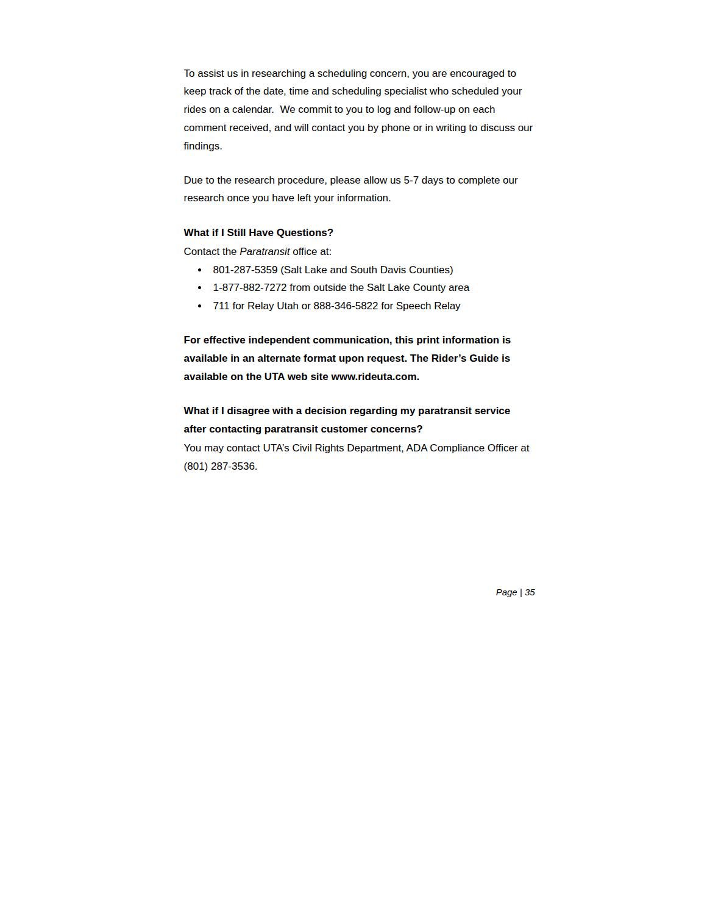To assist us in researching a scheduling concern, you are encouraged to keep track of the date, time and scheduling specialist who scheduled your rides on a calendar. We commit to you to log and follow-up on each comment received, and will contact you by phone or in writing to discuss our findings.
Due to the research procedure, please allow us 5-7 days to complete our research once you have left your information.
What if I Still Have Questions?
Contact the Paratransit office at:
801-287-5359 (Salt Lake and South Davis Counties)
1-877-882-7272 from outside the Salt Lake County area
711 for Relay Utah or 888-346-5822 for Speech Relay
For effective independent communication, this print information is available in an alternate format upon request. The Rider’s Guide is available on the UTA web site www.rideuta.com.
What if I disagree with a decision regarding my paratransit service after contacting paratransit customer concerns?
You may contact UTA’s Civil Rights Department, ADA Compliance Officer at (801) 287-3536.
Page | 35